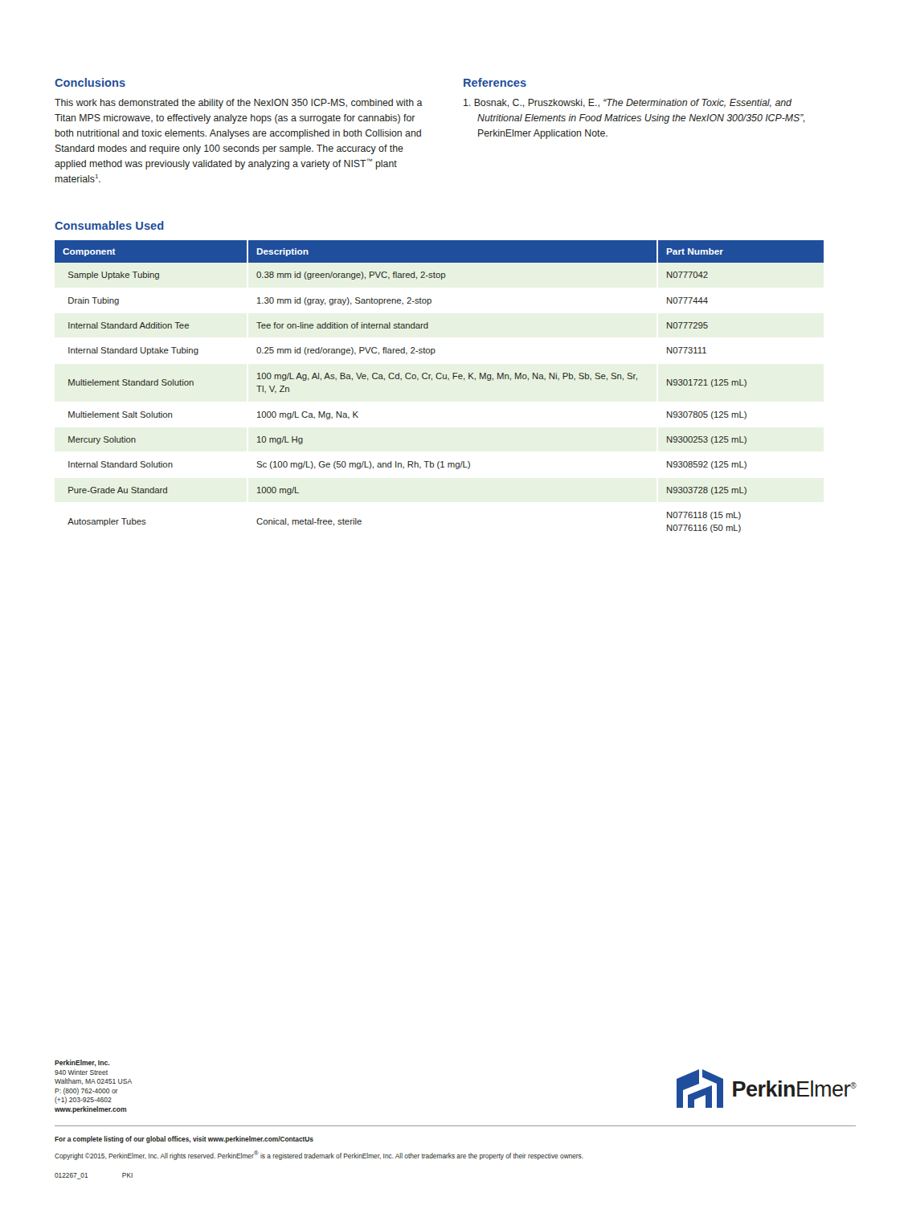Conclusions
This work has demonstrated the ability of the NexION 350 ICP-MS, combined with a Titan MPS microwave, to effectively analyze hops (as a surrogate for cannabis) for both nutritional and toxic elements. Analyses are accomplished in both Collision and Standard modes and require only 100 seconds per sample. The accuracy of the applied method was previously validated by analyzing a variety of NIST™ plant materials1.
References
1. Bosnak, C., Pruszkowski, E., “The Determination of Toxic, Essential, and Nutritional Elements in Food Matrices Using the NexION 300/350 ICP-MS”, PerkinElmer Application Note.
Consumables Used
| Component | Description | Part Number |
| --- | --- | --- |
| Sample Uptake Tubing | 0.38 mm id (green/orange), PVC, flared, 2-stop | N0777042 |
| Drain Tubing | 1.30 mm id (gray, gray), Santoprene, 2-stop | N0777444 |
| Internal Standard Addition Tee | Tee for on-line addition of internal standard | N0777295 |
| Internal Standard Uptake Tubing | 0.25 mm id (red/orange), PVC, flared, 2-stop | N0773111 |
| Multielement Standard Solution | 100 mg/L Ag, Al, As, Ba, Ve, Ca, Cd, Co, Cr, Cu, Fe, K, Mg, Mn, Mo, Na, Ni, Pb, Sb, Se, Sn, Sr, Tl, V, Zn | N9301721 (125 mL) |
| Multielement Salt Solution | 1000 mg/L Ca, Mg, Na, K | N9307805 (125 mL) |
| Mercury Solution | 10 mg/L Hg | N9300253 (125 mL) |
| Internal Standard Solution | Sc (100 mg/L), Ge (50 mg/L), and In, Rh, Tb (1 mg/L) | N9308592 (125 mL) |
| Pure-Grade Au Standard | 1000 mg/L | N9303728 (125 mL) |
| Autosampler Tubes | Conical, metal-free, sterile | N0776118 (15 mL) N0776116 (50 mL) |
PerkinElmer, Inc.
940 Winter Street
Waltham, MA 02451 USA
P: (800) 762-4000 or
(+1) 203-925-4602
www.perkinelmer.com
Perkin Elmer®
For a complete listing of our global offices, visit www.perkinelmer.com/ContactUs
Copyright ©2015, PerkinElmer, Inc. All rights reserved. PerkinElmer® is a registered trademark of PerkinElmer, Inc. All other trademarks are the property of their respective owners.
012267_01 PKI